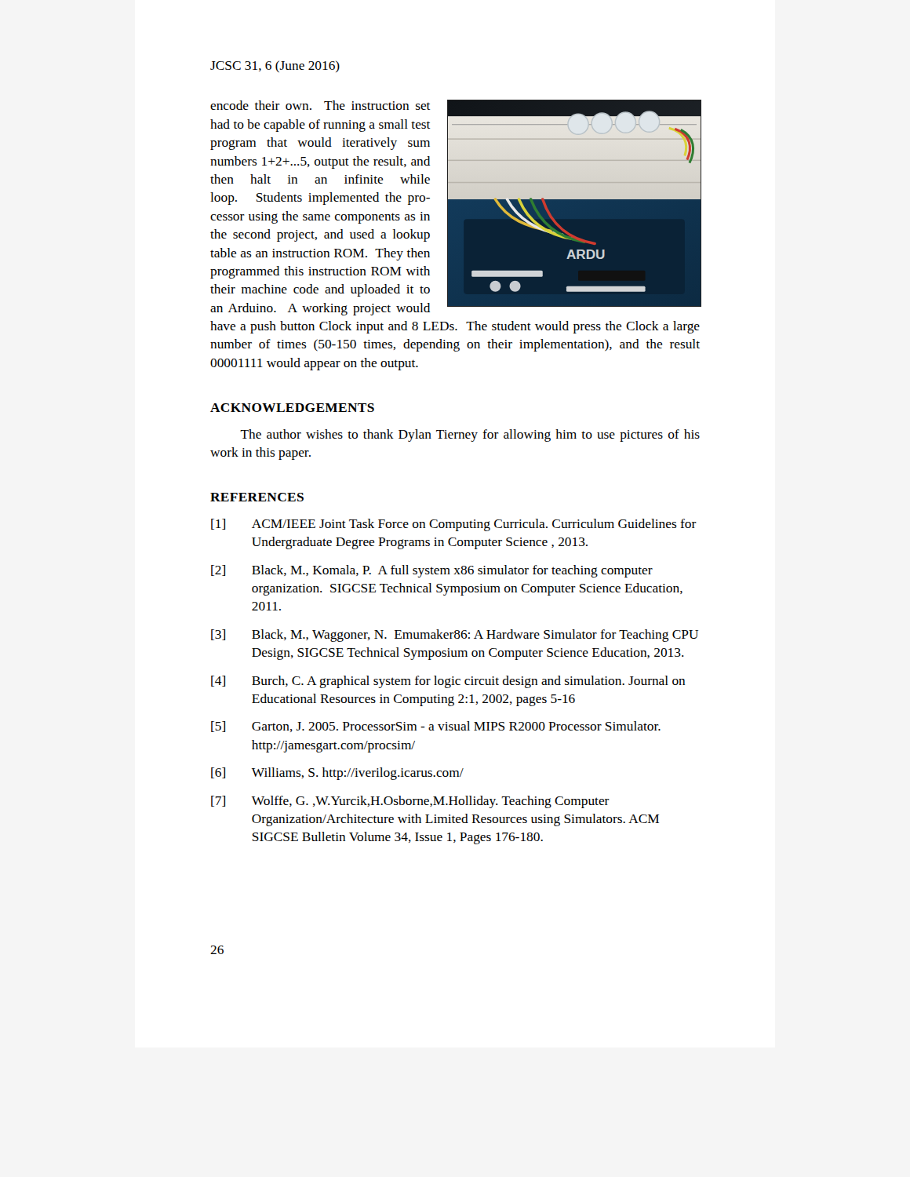JCSC 31, 6 (June 2016)
encode their own. The instruction set had to be capable of running a small test program that would iteratively sum numbers 1+2+...5, output the result, and then halt in an infinite while loop. Students implemented the processor using the same components as in the second project, and used a lookup table as an instruction ROM. They then programmed this instruction ROM with their machine code and uploaded it to an Arduino. A working project would have a push button Clock input and 8 LEDs. The student would press the Clock a large number of times (50-150 times, depending on their implementation), and the result 00001111 would appear on the output.
ACKNOWLEDGEMENTS
The author wishes to thank Dylan Tierney for allowing him to use pictures of his work in this paper.
REFERENCES
[1] ACM/IEEE Joint Task Force on Computing Curricula. Curriculum Guidelines for Undergraduate Degree Programs in Computer Science , 2013.
[2] Black, M., Komala, P. A full system x86 simulator for teaching computer organization. SIGCSE Technical Symposium on Computer Science Education, 2011.
[3] Black, M., Waggoner, N. Emumaker86: A Hardware Simulator for Teaching CPU Design, SIGCSE Technical Symposium on Computer Science Education, 2013.
[4] Burch, C. A graphical system for logic circuit design and simulation. Journal on Educational Resources in Computing 2:1, 2002, pages 5-16
[5] Garton, J. 2005. ProcessorSim - a visual MIPS R2000 Processor Simulator. http://jamesgart.com/procsim/
[6] Williams, S. http://iverilog.icarus.com/
[7] Wolffe, G. ,W.Yurcik,H.Osborne,M.Holliday. Teaching Computer Organization/Architecture with Limited Resources using Simulators. ACM SIGCSE Bulletin Volume 34, Issue 1, Pages 176-180.
26